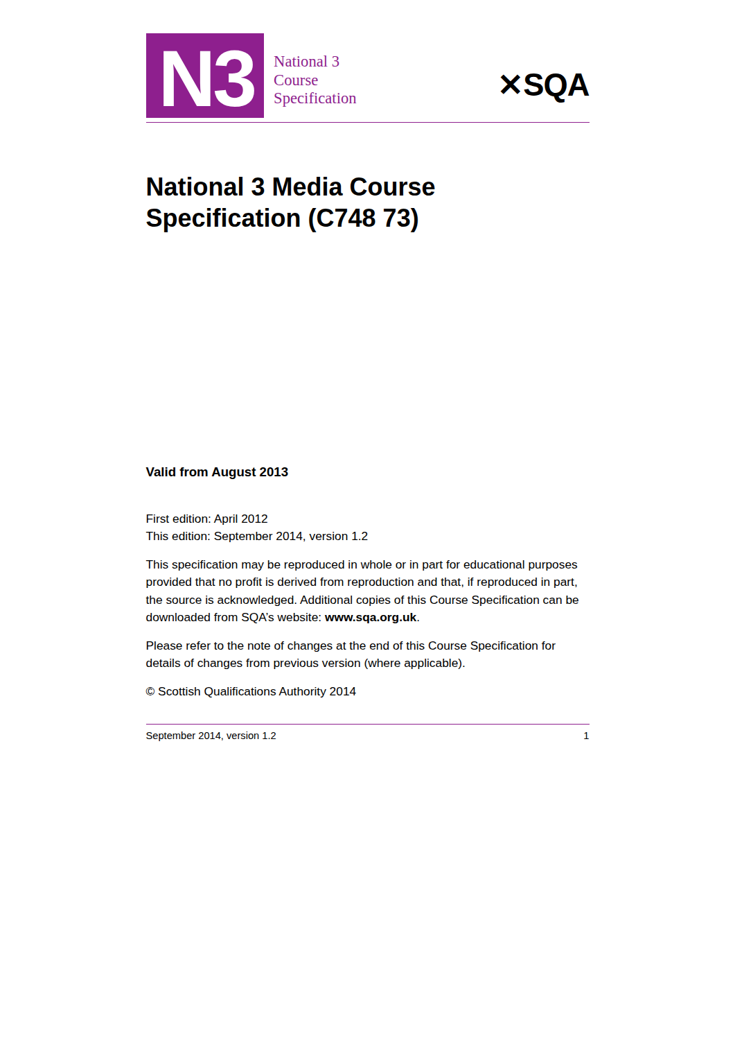N3
National 3
Course
Specification
✕SQA
National 3 Media Course Specification (C748 73)
Valid from August 2013
First edition: April 2012
This edition: September 2014, version 1.2
This specification may be reproduced in whole or in part for educational purposes provided that no profit is derived from reproduction and that, if reproduced in part, the source is acknowledged. Additional copies of this Course Specification can be downloaded from SQA’s website: www.sqa.org.uk.
Please refer to the note of changes at the end of this Course Specification for details of changes from previous version (where applicable).
© Scottish Qualifications Authority 2014
September 2014, version 1.2 1